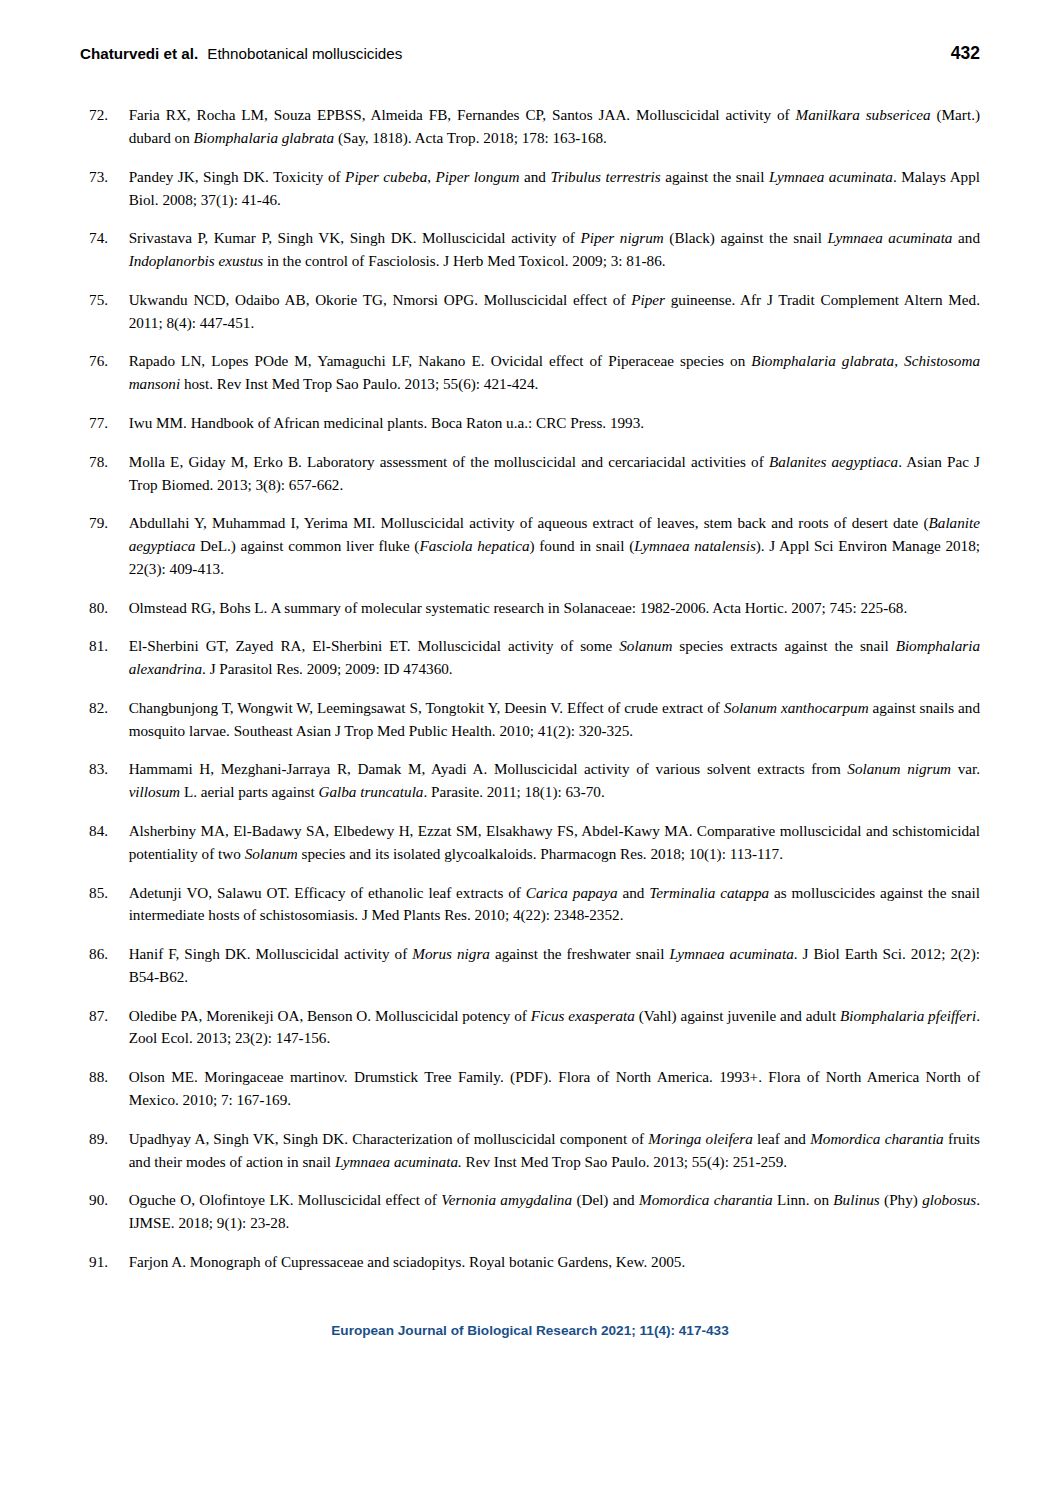Chaturvedi et al. Ethnobotanical molluscicides
432
Faria RX, Rocha LM, Souza EPBSS, Almeida FB, Fernandes CP, Santos JAA. Molluscicidal activity of Manilkara subsericea (Mart.) dubard on Biomphalaria glabrata (Say, 1818). Acta Trop. 2018; 178: 163-168.
Pandey JK, Singh DK. Toxicity of Piper cubeba, Piper longum and Tribulus terrestris against the snail Lymnaea acuminata. Malays Appl Biol. 2008; 37(1): 41-46.
Srivastava P, Kumar P, Singh VK, Singh DK. Molluscicidal activity of Piper nigrum (Black) against the snail Lymnaea acuminata and Indoplanorbis exustus in the control of Fasciolosis. J Herb Med Toxicol. 2009; 3: 81-86.
Ukwandu NCD, Odaibo AB, Okorie TG, Nmorsi OPG. Molluscicidal effect of Piper guineense. Afr J Tradit Complement Altern Med. 2011; 8(4): 447-451.
Rapado LN, Lopes POde M, Yamaguchi LF, Nakano E. Ovicidal effect of Piperaceae species on Biomphalaria glabrata, Schistosoma mansoni host. Rev Inst Med Trop Sao Paulo. 2013; 55(6): 421-424.
Iwu MM. Handbook of African medicinal plants. Boca Raton u.a.: CRC Press. 1993.
Molla E, Giday M, Erko B. Laboratory assessment of the molluscicidal and cercariacidal activities of Balanites aegyptiaca. Asian Pac J Trop Biomed. 2013; 3(8): 657-662.
Abdullahi Y, Muhammad I, Yerima MI. Molluscicidal activity of aqueous extract of leaves, stem back and roots of desert date (Balanite aegyptiaca DeL.) against common liver fluke (Fasciola hepatica) found in snail (Lymnaea natalensis). J Appl Sci Environ Manage 2018; 22(3): 409-413.
Olmstead RG, Bohs L. A summary of molecular systematic research in Solanaceae: 1982-2006. Acta Hortic. 2007; 745: 225-68.
El-Sherbini GT, Zayed RA, El-Sherbini ET. Molluscicidal activity of some Solanum species extracts against the snail Biomphalaria alexandrina. J Parasitol Res. 2009; 2009: ID 474360.
Changbunjong T, Wongwit W, Leemingsawat S, Tongtokit Y, Deesin V. Effect of crude extract of Solanum xanthocarpum against snails and mosquito larvae. Southeast Asian J Trop Med Public Health. 2010; 41(2): 320-325.
Hammami H, Mezghani-Jarraya R, Damak M, Ayadi A. Molluscicidal activity of various solvent extracts from Solanum nigrum var. villosum L. aerial parts against Galba truncatula. Parasite. 2011; 18(1): 63-70.
Alsherbiny MA, El-Badawy SA, Elbedewy H, Ezzat SM, Elsakhawy FS, Abdel-Kawy MA. Comparative molluscicidal and schistomicidal potentiality of two Solanum species and its isolated glycoalkaloids. Pharmacogn Res. 2018; 10(1): 113-117.
Adetunji VO, Salawu OT. Efficacy of ethanolic leaf extracts of Carica papaya and Terminalia catappa as molluscicides against the snail intermediate hosts of schistosomiasis. J Med Plants Res. 2010; 4(22): 2348-2352.
Hanif F, Singh DK. Molluscicidal activity of Morus nigra against the freshwater snail Lymnaea acuminata. J Biol Earth Sci. 2012; 2(2): B54-B62.
Oledibe PA, Morenikeji OA, Benson O. Molluscicidal potency of Ficus exasperata (Vahl) against juvenile and adult Biomphalaria pfeifferi. Zool Ecol. 2013; 23(2): 147-156.
Olson ME. Moringaceae martinov. Drumstick Tree Family. (PDF). Flora of North America. 1993+. Flora of North America North of Mexico. 2010; 7: 167-169.
Upadhyay A, Singh VK, Singh DK. Characterization of molluscicidal component of Moringa oleifera leaf and Momordica charantia fruits and their modes of action in snail Lymnaea acuminata. Rev Inst Med Trop Sao Paulo. 2013; 55(4): 251-259.
Oguche O, Olofintoye LK. Molluscicidal effect of Vernonia amygdalina (Del) and Momordica charantia Linn. on Bulinus (Phy) globosus. IJMSE. 2018; 9(1): 23-28.
Farjon A. Monograph of Cupressaceae and sciadopitys. Royal botanic Gardens, Kew. 2005.
European Journal of Biological Research 2021; 11(4): 417-433